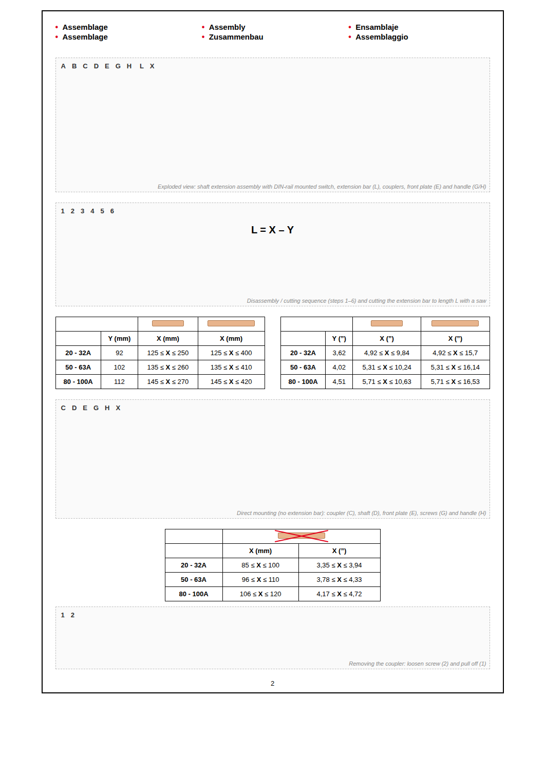Assemblage
Assemblage
Assembly
Zusammenbau
Ensamblaje
Assemblaggio
ABCDEGH LX
Exploded view: shaft extension assembly with DIN-rail mounted switch, extension bar (L), couplers, front plate (E) and handle (G/H)
123456
L = X – Y
Disassembly / cutting sequence (steps 1–6) and cutting the extension bar to length L with a saw
| | Y (mm) | X (mm) | X (mm) |
| --- | --- | --- | --- |
| 20 - 32A | 92 | 125 ≤ X ≤ 250 | 125 ≤ X ≤ 400 |
| 50 - 63A | 102 | 135 ≤ X ≤ 260 | 135 ≤ X ≤ 410 |
| 80 - 100A | 112 | 145 ≤ X ≤ 270 | 145 ≤ X ≤ 420 |
| | Y (”) | X (”) | X (”) |
| --- | --- | --- | --- |
| 20 - 32A | 3,62 | 4,92 ≤ X ≤ 9,84 | 4,92 ≤ X ≤ 15,7 |
| 50 - 63A | 4,02 | 5,31 ≤ X ≤ 10,24 | 5,31 ≤ X ≤ 16,14 |
| 80 - 100A | 4,51 | 5,71 ≤ X ≤ 10,63 | 5,71 ≤ X ≤ 16,53 |
CDEGHX
Direct mounting (no extension bar): coupler (C), shaft (D), front plate (E), screws (G) and handle (H)
| | X (mm) | X (”) |
| --- | --- | --- |
| 20 - 32A | 85 ≤ X ≤ 100 | 3,35 ≤ X ≤ 3,94 |
| 50 - 63A | 96 ≤ X ≤ 110 | 3,78 ≤ X ≤ 4,33 |
| 80 - 100A | 106 ≤ X ≤ 120 | 4,17 ≤ X ≤ 4,72 |
12
Removing the coupler: loosen screw (2) and pull off (1)
2